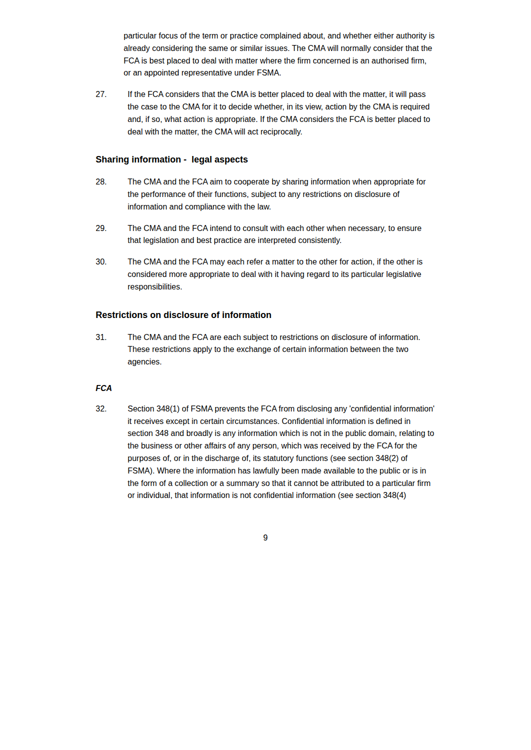particular focus of the term or practice complained about, and whether either authority is already considering the same or similar issues. The CMA will normally consider that the FCA is best placed to deal with matter where the firm concerned is an authorised firm, or an appointed representative under FSMA.
27.
If the FCA considers that the CMA is better placed to deal with the matter, it will pass the case to the CMA for it to decide whether, in its view, action by the CMA is required and, if so, what action is appropriate. If the CMA considers the FCA is better placed to deal with the matter, the CMA will act reciprocally.
Sharing information - legal aspects
28.
The CMA and the FCA aim to cooperate by sharing information when appropriate for the performance of their functions, subject to any restrictions on disclosure of information and compliance with the law.
29.
The CMA and the FCA intend to consult with each other when necessary, to ensure that legislation and best practice are interpreted consistently.
30.
The CMA and the FCA may each refer a matter to the other for action, if the other is considered more appropriate to deal with it having regard to its particular legislative responsibilities.
Restrictions on disclosure of information
31.
The CMA and the FCA are each subject to restrictions on disclosure of information. These restrictions apply to the exchange of certain information between the two agencies.
FCA
32.
Section 348(1) of FSMA prevents the FCA from disclosing any 'confidential information' it receives except in certain circumstances. Confidential information is defined in section 348 and broadly is any information which is not in the public domain, relating to the business or other affairs of any person, which was received by the FCA for the purposes of, or in the discharge of, its statutory functions (see section 348(2) of FSMA). Where the information has lawfully been made available to the public or is in the form of a collection or a summary so that it cannot be attributed to a particular firm or individual, that information is not confidential information (see section 348(4)
9